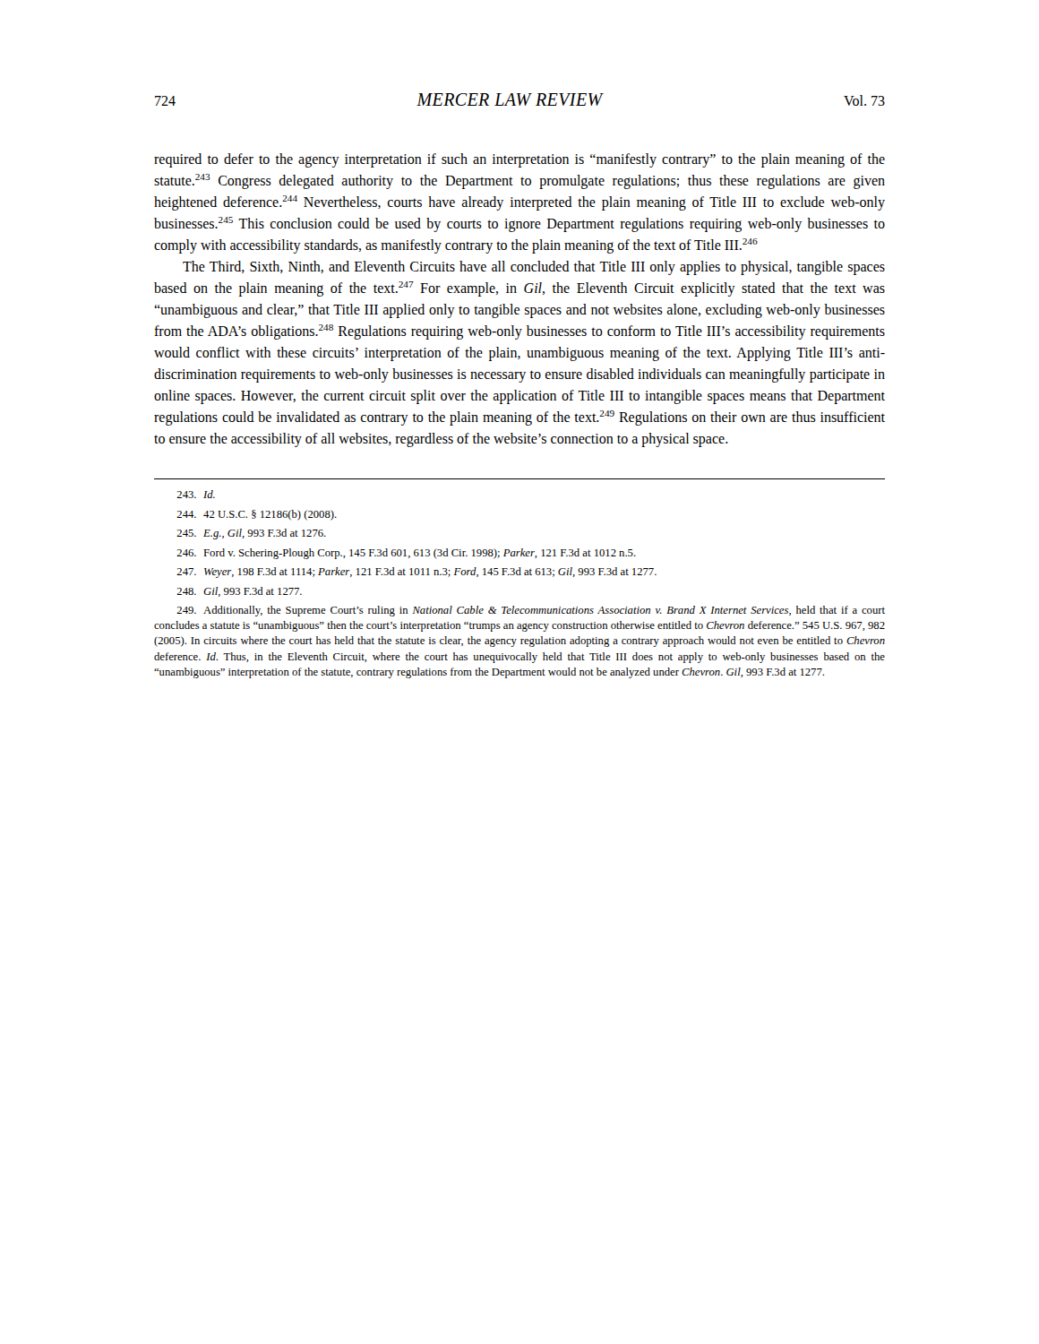724 MERCER LAW REVIEW Vol. 73
required to defer to the agency interpretation if such an interpretation is “manifestly contrary” to the plain meaning of the statute.243 Congress delegated authority to the Department to promulgate regulations; thus these regulations are given heightened deference.244 Nevertheless, courts have already interpreted the plain meaning of Title III to exclude web-only businesses.245 This conclusion could be used by courts to ignore Department regulations requiring web-only businesses to comply with accessibility standards, as manifestly contrary to the plain meaning of the text of Title III.246
The Third, Sixth, Ninth, and Eleventh Circuits have all concluded that Title III only applies to physical, tangible spaces based on the plain meaning of the text.247 For example, in Gil, the Eleventh Circuit explicitly stated that the text was “unambiguous and clear,” that Title III applied only to tangible spaces and not websites alone, excluding web-only businesses from the ADA’s obligations.248 Regulations requiring web-only businesses to conform to Title III’s accessibility requirements would conflict with these circuits’ interpretation of the plain, unambiguous meaning of the text. Applying Title III’s anti-discrimination requirements to web-only businesses is necessary to ensure disabled individuals can meaningfully participate in online spaces. However, the current circuit split over the application of Title III to intangible spaces means that Department regulations could be invalidated as contrary to the plain meaning of the text.249 Regulations on their own are thus insufficient to ensure the accessibility of all websites, regardless of the website’s connection to a physical space.
Id.
42 U.S.C. § 12186(b) (2008).
E.g., Gil, 993 F.3d at 1276.
Ford v. Schering-Plough Corp., 145 F.3d 601, 613 (3d Cir. 1998); Parker, 121 F.3d at 1012 n.5.
Weyer, 198 F.3d at 1114; Parker, 121 F.3d at 1011 n.3; Ford, 145 F.3d at 613; Gil, 993 F.3d at 1277.
Gil, 993 F.3d at 1277.
Additionally, the Supreme Court’s ruling in National Cable & Telecommunications Association v. Brand X Internet Services, held that if a court concludes a statute is “unambiguous” then the court’s interpretation “trumps an agency construction otherwise entitled to Chevron deference.” 545 U.S. 967, 982 (2005). In circuits where the court has held that the statute is clear, the agency regulation adopting a contrary approach would not even be entitled to Chevron deference. Id. Thus, in the Eleventh Circuit, where the court has unequivocally held that Title III does not apply to web-only businesses based on the “unambiguous” interpretation of the statute, contrary regulations from the Department would not be analyzed under Chevron. Gil, 993 F.3d at 1277.